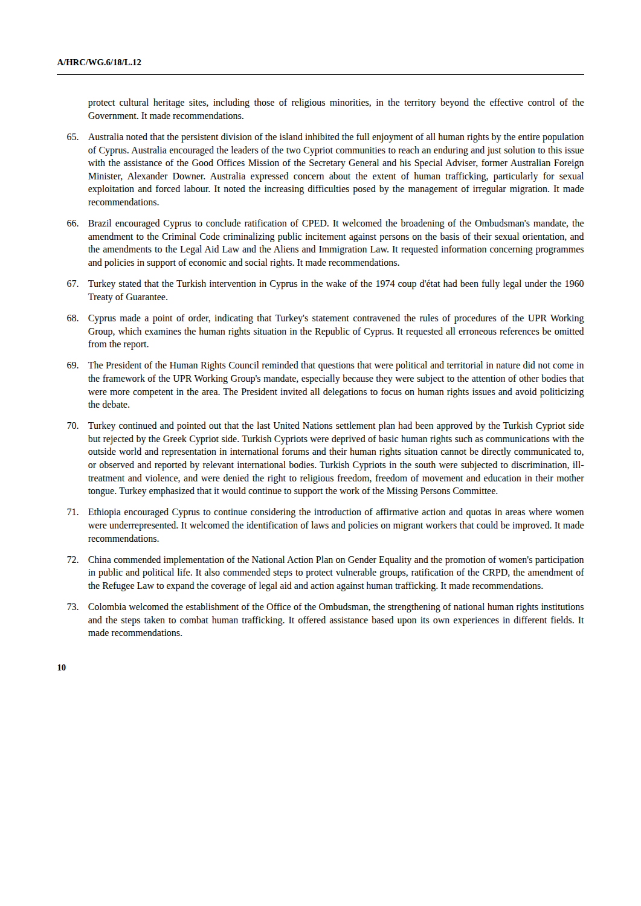A/HRC/WG.6/18/L.12
protect cultural heritage sites, including those of religious minorities, in the territory beyond the effective control of the Government. It made recommendations.
65. Australia noted that the persistent division of the island inhibited the full enjoyment of all human rights by the entire population of Cyprus. Australia encouraged the leaders of the two Cypriot communities to reach an enduring and just solution to this issue with the assistance of the Good Offices Mission of the Secretary General and his Special Adviser, former Australian Foreign Minister, Alexander Downer. Australia expressed concern about the extent of human trafficking, particularly for sexual exploitation and forced labour. It noted the increasing difficulties posed by the management of irregular migration. It made recommendations.
66. Brazil encouraged Cyprus to conclude ratification of CPED. It welcomed the broadening of the Ombudsman's mandate, the amendment to the Criminal Code criminalizing public incitement against persons on the basis of their sexual orientation, and the amendments to the Legal Aid Law and the Aliens and Immigration Law. It requested information concerning programmes and policies in support of economic and social rights. It made recommendations.
67. Turkey stated that the Turkish intervention in Cyprus in the wake of the 1974 coup d'état had been fully legal under the 1960 Treaty of Guarantee.
68. Cyprus made a point of order, indicating that Turkey's statement contravened the rules of procedures of the UPR Working Group, which examines the human rights situation in the Republic of Cyprus. It requested all erroneous references be omitted from the report.
69. The President of the Human Rights Council reminded that questions that were political and territorial in nature did not come in the framework of the UPR Working Group's mandate, especially because they were subject to the attention of other bodies that were more competent in the area. The President invited all delegations to focus on human rights issues and avoid politicizing the debate.
70. Turkey continued and pointed out that the last United Nations settlement plan had been approved by the Turkish Cypriot side but rejected by the Greek Cypriot side. Turkish Cypriots were deprived of basic human rights such as communications with the outside world and representation in international forums and their human rights situation cannot be directly communicated to, or observed and reported by relevant international bodies. Turkish Cypriots in the south were subjected to discrimination, ill-treatment and violence, and were denied the right to religious freedom, freedom of movement and education in their mother tongue. Turkey emphasized that it would continue to support the work of the Missing Persons Committee.
71. Ethiopia encouraged Cyprus to continue considering the introduction of affirmative action and quotas in areas where women were underrepresented. It welcomed the identification of laws and policies on migrant workers that could be improved. It made recommendations.
72. China commended implementation of the National Action Plan on Gender Equality and the promotion of women's participation in public and political life. It also commended steps to protect vulnerable groups, ratification of the CRPD, the amendment of the Refugee Law to expand the coverage of legal aid and action against human trafficking. It made recommendations.
73. Colombia welcomed the establishment of the Office of the Ombudsman, the strengthening of national human rights institutions and the steps taken to combat human trafficking. It offered assistance based upon its own experiences in different fields. It made recommendations.
10